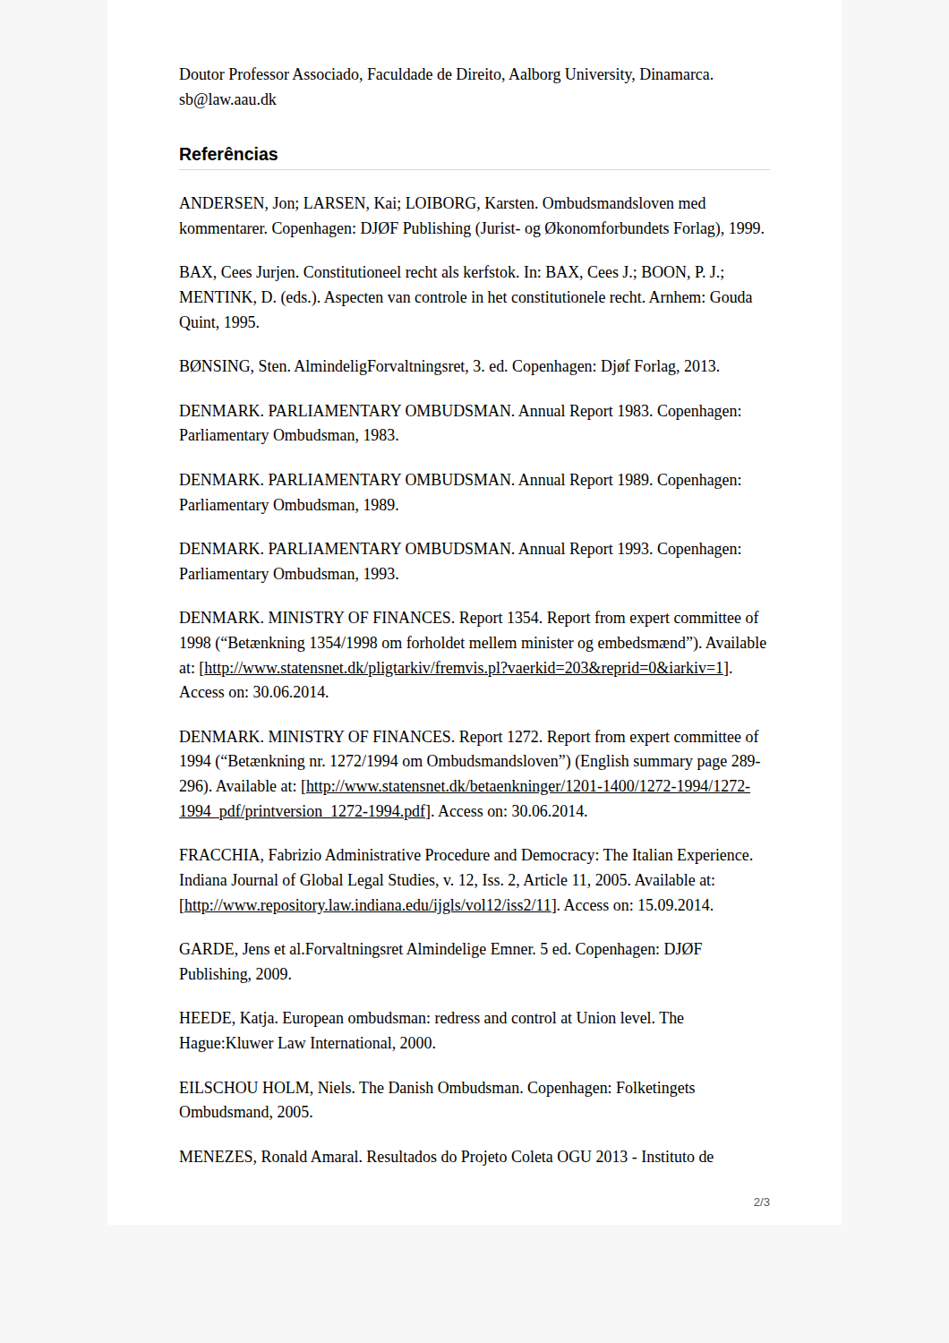Doutor Professor Associado, Faculdade de Direito, Aalborg University, Dinamarca. sb@law.aau.dk
Referências
ANDERSEN, Jon; LARSEN, Kai; LOIBORG, Karsten. Ombudsmandsloven med kommentarer. Copenhagen: DJØF Publishing (Jurist- og Økonomforbundets Forlag), 1999.
BAX, Cees Jurjen. Constitutioneel recht als kerfstok. In: BAX, Cees J.; BOON, P. J.; MENTINK, D. (eds.). Aspecten van controle in het constitutionele recht. Arnhem: Gouda Quint, 1995.
BØNSING, Sten. AlmindeligForvaltningsret, 3. ed. Copenhagen: Djøf Forlag, 2013.
DENMARK. PARLIAMENTARY OMBUDSMAN. Annual Report 1983. Copenhagen: Parliamentary Ombudsman, 1983.
DENMARK. PARLIAMENTARY OMBUDSMAN. Annual Report 1989. Copenhagen: Parliamentary Ombudsman, 1989.
DENMARK. PARLIAMENTARY OMBUDSMAN. Annual Report 1993. Copenhagen: Parliamentary Ombudsman, 1993.
DENMARK. MINISTRY OF FINANCES. Report 1354. Report from expert committee of 1998 (“Betænkning 1354/1998 om forholdet mellem minister og embedsmænd”). Available at: [http://www.statensnet.dk/pligtarkiv/fremvis.pl?vaerkid=203&reprid=0&iarkiv=1]. Access on: 30.06.2014.
DENMARK. MINISTRY OF FINANCES. Report 1272. Report from expert committee of 1994 (“Betænkning nr. 1272/1994 om Ombudsmandsloven”) (English summary page 289-296). Available at: [http://www.statensnet.dk/betaenkninger/1201-1400/1272-1994/1272-1994_pdf/printversion_1272-1994.pdf]. Access on: 30.06.2014.
FRACCHIA, Fabrizio Administrative Procedure and Democracy: The Italian Experience. Indiana Journal of Global Legal Studies, v. 12, Iss. 2, Article 11, 2005. Available at: [http://www.repository.law.indiana.edu/ijgls/vol12/iss2/11]. Access on: 15.09.2014.
GARDE, Jens et al.Forvaltningsret Almindelige Emner. 5 ed. Copenhagen: DJØF Publishing, 2009.
HEEDE, Katja. European ombudsman: redress and control at Union level. The Hague:Kluwer Law International, 2000.
EILSCHOU HOLM, Niels. The Danish Ombudsman. Copenhagen: Folketingets Ombudsmand, 2005.
MENEZES, Ronald Amaral. Resultados do Projeto Coleta OGU 2013 - Instituto de
2/3